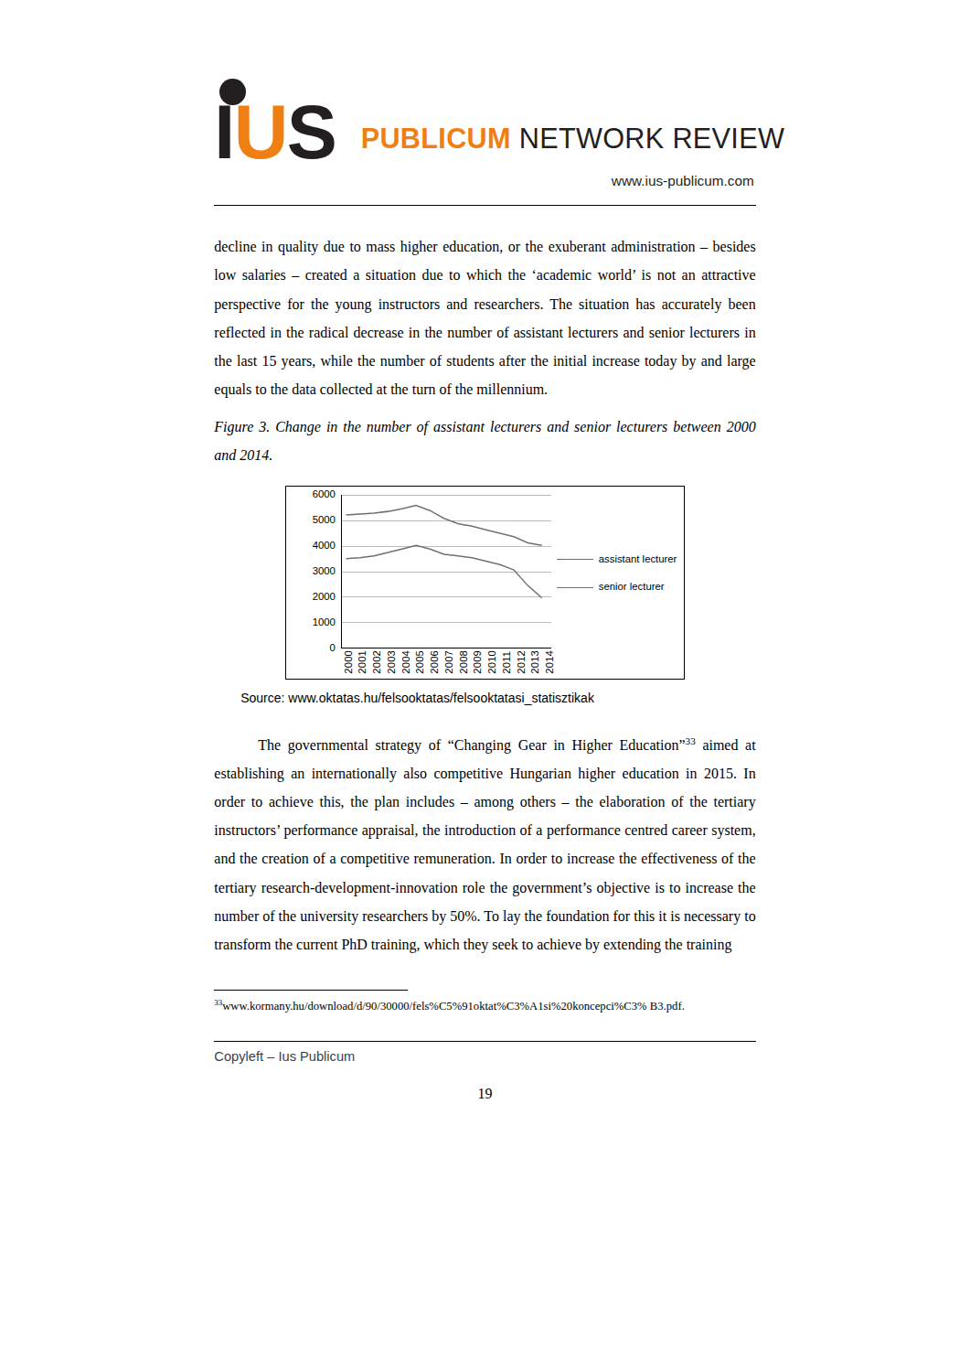IUS
PUBLICUM NETWORK REVIEW
www.ius-publicum.com
decline in quality due to mass higher education, or the exuberant administration – besides low salaries – created a situation due to which the ‘academic world’ is not an attractive perspective for the young instructors and researchers. The situation has accurately been reflected in the radical decrease in the number of assistant lecturers and senior lecturers in the last 15 years, while the number of students after the initial increase today by and large equals to the data collected at the turn of the millennium.
Figure 3. Change in the number of assistant lecturers and senior lecturers between 2000 and 2014.
6000 5000 4000 3000 2000 1000 0
assistant lecturer
senior lecturer
200020012002200320042005200620072008200920102011201220132014
Source: www.oktatas.hu/felsooktatas/felsooktatasi_statisztikak
The governmental strategy of “Changing Gear in Higher Education”33 aimed at establishing an internationally also competitive Hungarian higher education in 2015. In order to achieve this, the plan includes – among others – the elaboration of the tertiary instructors’ performance appraisal, the introduction of a performance centred career system, and the creation of a competitive remuneration. In order to increase the effectiveness of the tertiary research-development-innovation role the government’s objective is to increase the number of the university researchers by 50%. To lay the foundation for this it is necessary to transform the current PhD training, which they seek to achieve by extending the training
33www.kormany.hu/download/d/90/30000/fels%C5%91oktat%C3%A1si%20koncepci%C3% B3.pdf.
Copyleft – Ius Publicum
19